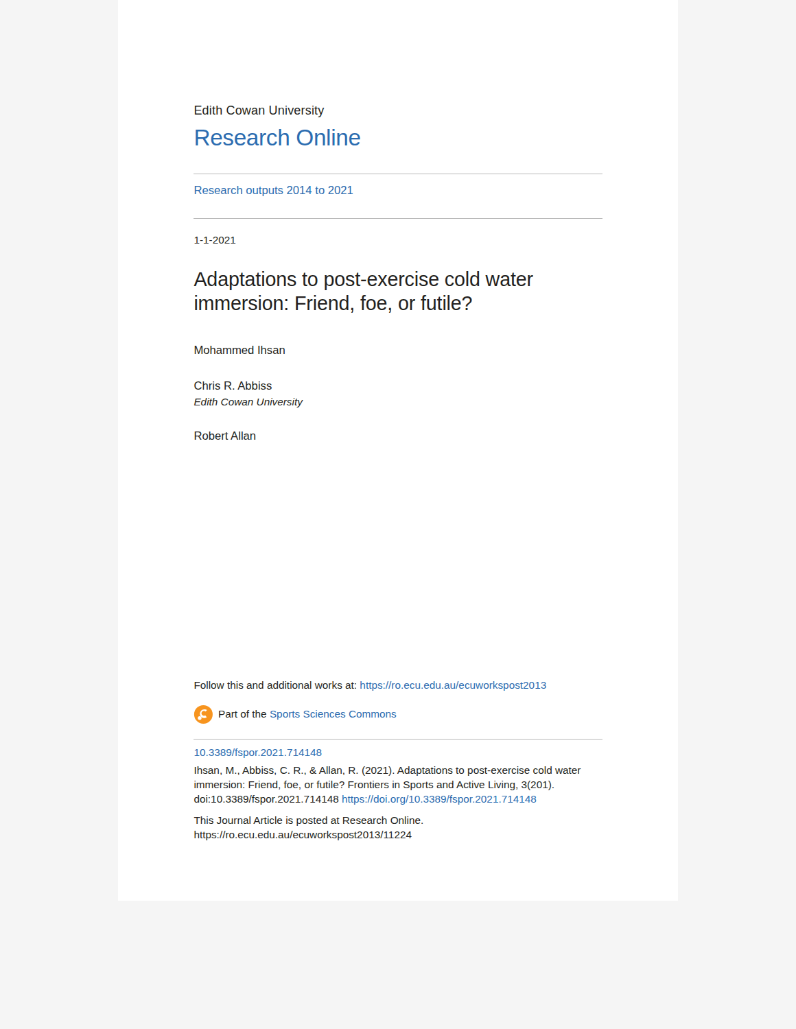Edith Cowan University
Research Online
Research outputs 2014 to 2021
1-1-2021
Adaptations to post-exercise cold water immersion: Friend, foe, or futile?
Mohammed Ihsan
Chris R. Abbiss Edith Cowan University
Robert Allan
Follow this and additional works at: https://ro.ecu.edu.au/ecuworkspost2013
Part of the Sports Sciences Commons
10.3389/fspor.2021.714148
Ihsan, M., Abbiss, C. R., & Allan, R. (2021). Adaptations to post-exercise cold water immersion: Friend, foe, or futile? Frontiers in Sports and Active Living, 3(201). doi:10.3389/fspor.2021.714148 https://doi.org/10.3389/fspor.2021.714148
This Journal Article is posted at Research Online.
https://ro.ecu.edu.au/ecuworkspost2013/11224